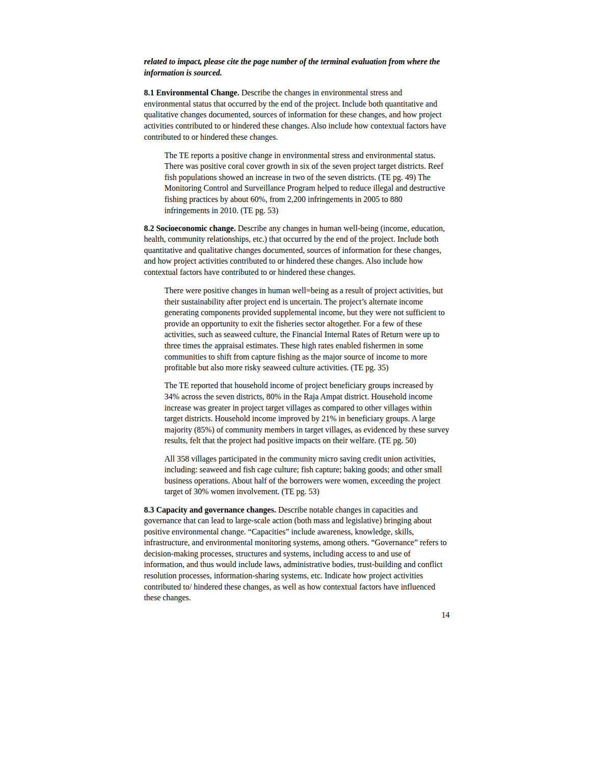related to impact, please cite the page number of the terminal evaluation from where the information is sourced.
8.1 Environmental Change. Describe the changes in environmental stress and environmental status that occurred by the end of the project. Include both quantitative and qualitative changes documented, sources of information for these changes, and how project activities contributed to or hindered these changes. Also include how contextual factors have contributed to or hindered these changes.
The TE reports a positive change in environmental stress and environmental status. There was positive coral cover growth in six of the seven project target districts. Reef fish populations showed an increase in two of the seven districts. (TE pg. 49) The Monitoring Control and Surveillance Program helped to reduce illegal and destructive fishing practices by about 60%, from 2,200 infringements in 2005 to 880 infringements in 2010. (TE pg. 53)
8.2 Socioeconomic change. Describe any changes in human well-being (income, education, health, community relationships, etc.) that occurred by the end of the project. Include both quantitative and qualitative changes documented, sources of information for these changes, and how project activities contributed to or hindered these changes. Also include how contextual factors have contributed to or hindered these changes.
There were positive changes in human well=being as a result of project activities, but their sustainability after project end is uncertain. The project’s alternate income generating components provided supplemental income, but they were not sufficient to provide an opportunity to exit the fisheries sector altogether. For a few of these activities, such as seaweed culture, the Financial Internal Rates of Return were up to three times the appraisal estimates. These high rates enabled fishermen in some communities to shift from capture fishing as the major source of income to more profitable but also more risky seaweed culture activities. (TE pg. 35)
The TE reported that household income of project beneficiary groups increased by 34% across the seven districts, 80% in the Raja Ampat district. Household income increase was greater in project target villages as compared to other villages within target districts. Household income improved by 21% in beneficiary groups. A large majority (85%) of community members in target villages, as evidenced by these survey results, felt that the project had positive impacts on their welfare. (TE pg. 50)
All 358 villages participated in the community micro saving credit union activities, including: seaweed and fish cage culture; fish capture; baking goods; and other small business operations. About half of the borrowers were women, exceeding the project target of 30% women involvement. (TE pg. 53)
8.3 Capacity and governance changes. Describe notable changes in capacities and governance that can lead to large-scale action (both mass and legislative) bringing about positive environmental change. “Capacities” include awareness, knowledge, skills, infrastructure, and environmental monitoring systems, among others. “Governance” refers to decision-making processes, structures and systems, including access to and use of information, and thus would include laws, administrative bodies, trust-building and conflict resolution processes, information-sharing systems, etc. Indicate how project activities contributed to/ hindered these changes, as well as how contextual factors have influenced these changes.
14